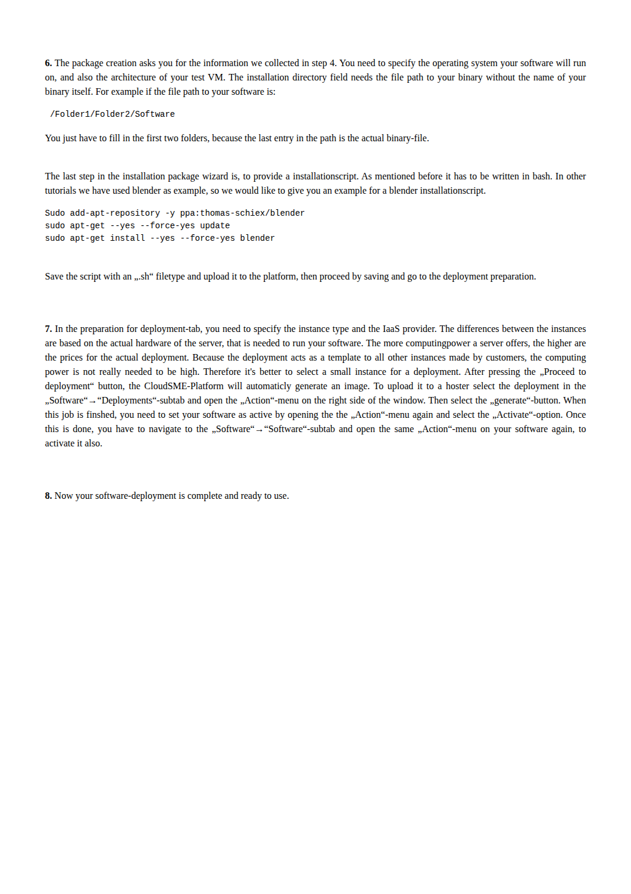6. The package creation asks you for the information we collected in step 4. You need to specify the operating system your software will run on, and also the architecture of your test VM. The installation directory field needs the file path to your binary without the name of your binary itself. For example if the file path to your software is:
/Folder1/Folder2/Software
You just have to fill in the first two folders, because the last entry in the path is the actual binary-file.
The last step in the installation package wizard is, to provide a installationscript. As mentioned before it has to be written in bash. In other tutorials we have used blender as example, so we would like to give you an example for a blender installationscript.
Sudo add-apt-repository -y ppa:thomas-schiex/blender sudo apt-get --yes --force-yes update sudo apt-get install --yes --force-yes blender
Save the script with an „.sh“ filetype and upload it to the platform, then proceed by saving and go to the deployment preparation.
7. In the preparation for deployment-tab, you need to specify the instance type and the IaaS provider. The differences between the instances are based on the actual hardware of the server, that is needed to run your software. The more computingpower a server offers, the higher are the prices for the actual deployment. Because the deployment acts as a template to all other instances made by customers, the computing power is not really needed to be high. Therefore it's better to select a small instance for a deployment. After pressing the „Proceed to deployment“ button, the CloudSME-Platform will automaticly generate an image. To upload it to a hoster select the deployment in the „Software“→“Deployments“-subtab and open the „Action“-menu on the right side of the window. Then select the „generate“-button. When this job is finshed, you need to set your software as active by opening the the „Action“-menu again and select the „Activate“-option. Once this is done, you have to navigate to the „Software“→“Software“-subtab and open the same „Action“-menu on your software again, to activate it also.
8. Now your software-deployment is complete and ready to use.